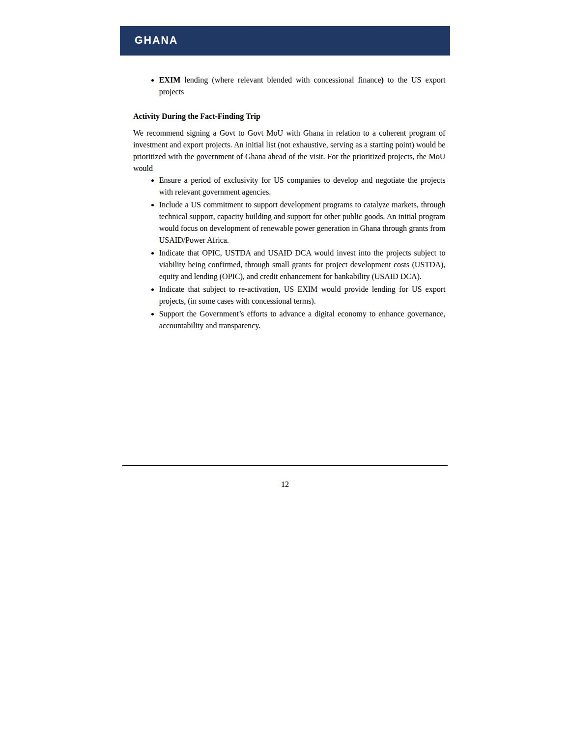GHANA
EXIM lending (where relevant blended with concessional finance) to the US export projects
Activity During the Fact-Finding Trip
We recommend signing a Govt to Govt MoU with Ghana in relation to a coherent program of investment and export projects. An initial list (not exhaustive, serving as a starting point) would be prioritized with the government of Ghana ahead of the visit. For the prioritized projects, the MoU would
Ensure a period of exclusivity for US companies to develop and negotiate the projects with relevant government agencies.
Include a US commitment to support development programs to catalyze markets, through technical support, capacity building and support for other public goods. An initial program would focus on development of renewable power generation in Ghana through grants from USAID/Power Africa.
Indicate that OPIC, USTDA and USAID DCA would invest into the projects subject to viability being confirmed, through small grants for project development costs (USTDA), equity and lending (OPIC), and credit enhancement for bankability (USAID DCA).
Indicate that subject to re-activation, US EXIM would provide lending for US export projects, (in some cases with concessional terms).
Support the Government’s efforts to advance a digital economy to enhance governance, accountability and transparency.
12